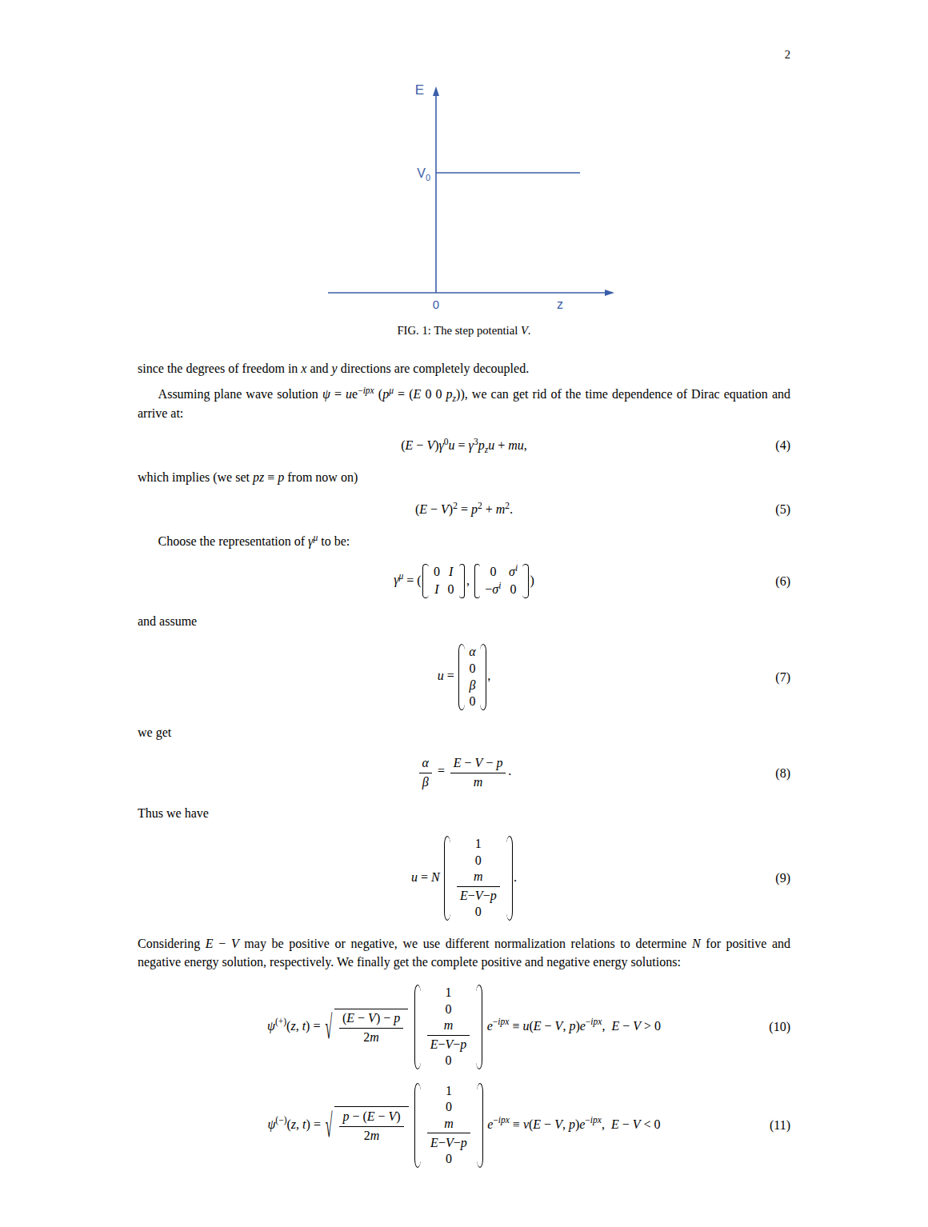2
E V0 0 z
FIG. 1: The step potential V.
since the degrees of freedom in x and y directions are completely decoupled.
Assuming plane wave solution ψ = ue−ipx (pμ = (E 0 0 pz)), we can get rid of the time dependence of Dirac equation and arrive at:
(E − V)γ0u = γ3pzu + mu,
(4)
which implies (we set pz ≡ p from now on)
(E − V)2 = p2 + m2.
(5)
Choose the representation of γμ to be:
γμ = (
| 0 | I |
| I | 0 |
,
| 0 | σ i |
| − σ i | 0 |
)
(6)
and assume
u =
| α |
| 0 |
| β |
| 0 |
,
(7)
we get
αβ = E − V − p m.
(8)
Thus we have
u = N
| 1 |
| 0 |
| m E − V − p |
| 0 |
.
(9)
Considering E − V may be positive or negative, we use different normalization relations to determine N for positive and negative energy solution, respectively. We finally get the complete positive and negative energy solutions:
ψ(+)(z, t) = (E − V) − p 2m
| 1 |
| 0 |
| m E − V − p |
| 0 |
e−ipx ≡ u(E − V, p)e−ipx, E − V > 0
(10)
ψ(−)(z, t) = p − (E − V) 2m
| 1 |
| 0 |
| m E − V − p |
| 0 |
e−ipx ≡ v(E − V, p)e−ipx, E − V < 0
(11)